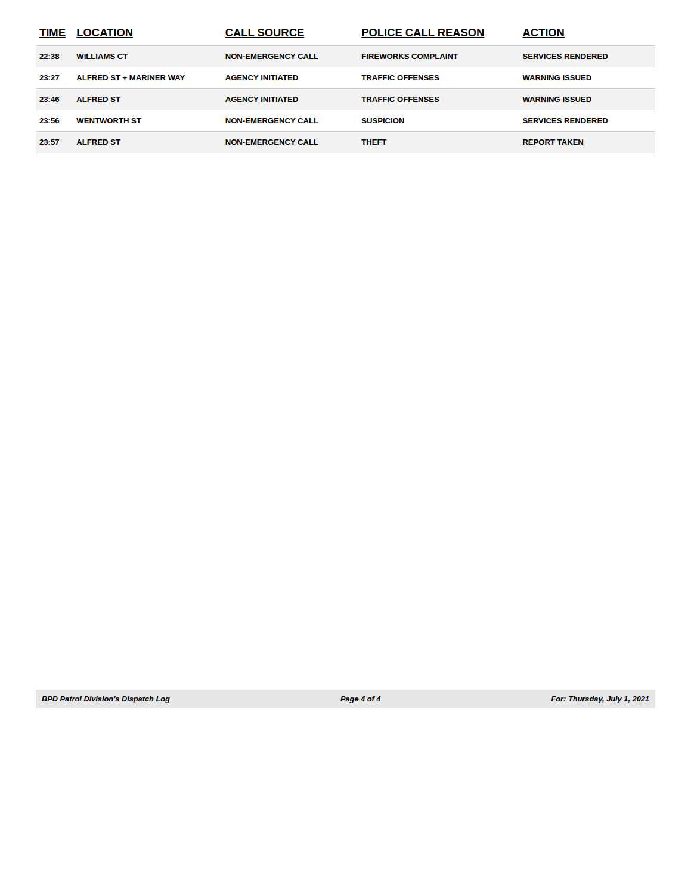| TIME | LOCATION | CALL SOURCE | POLICE CALL REASON | ACTION |
| --- | --- | --- | --- | --- |
| 22:38 | WILLIAMS CT | NON-EMERGENCY CALL | FIREWORKS COMPLAINT | SERVICES RENDERED |
| 23:27 | ALFRED ST + MARINER WAY | AGENCY INITIATED | TRAFFIC OFFENSES | WARNING ISSUED |
| 23:46 | ALFRED ST | AGENCY INITIATED | TRAFFIC OFFENSES | WARNING ISSUED |
| 23:56 | WENTWORTH ST | NON-EMERGENCY CALL | SUSPICION | SERVICES RENDERED |
| 23:57 | ALFRED ST | NON-EMERGENCY CALL | THEFT | REPORT TAKEN |
BPD Patrol Division's Dispatch Log
Page 4 of 4
For: Thursday, July 1, 2021